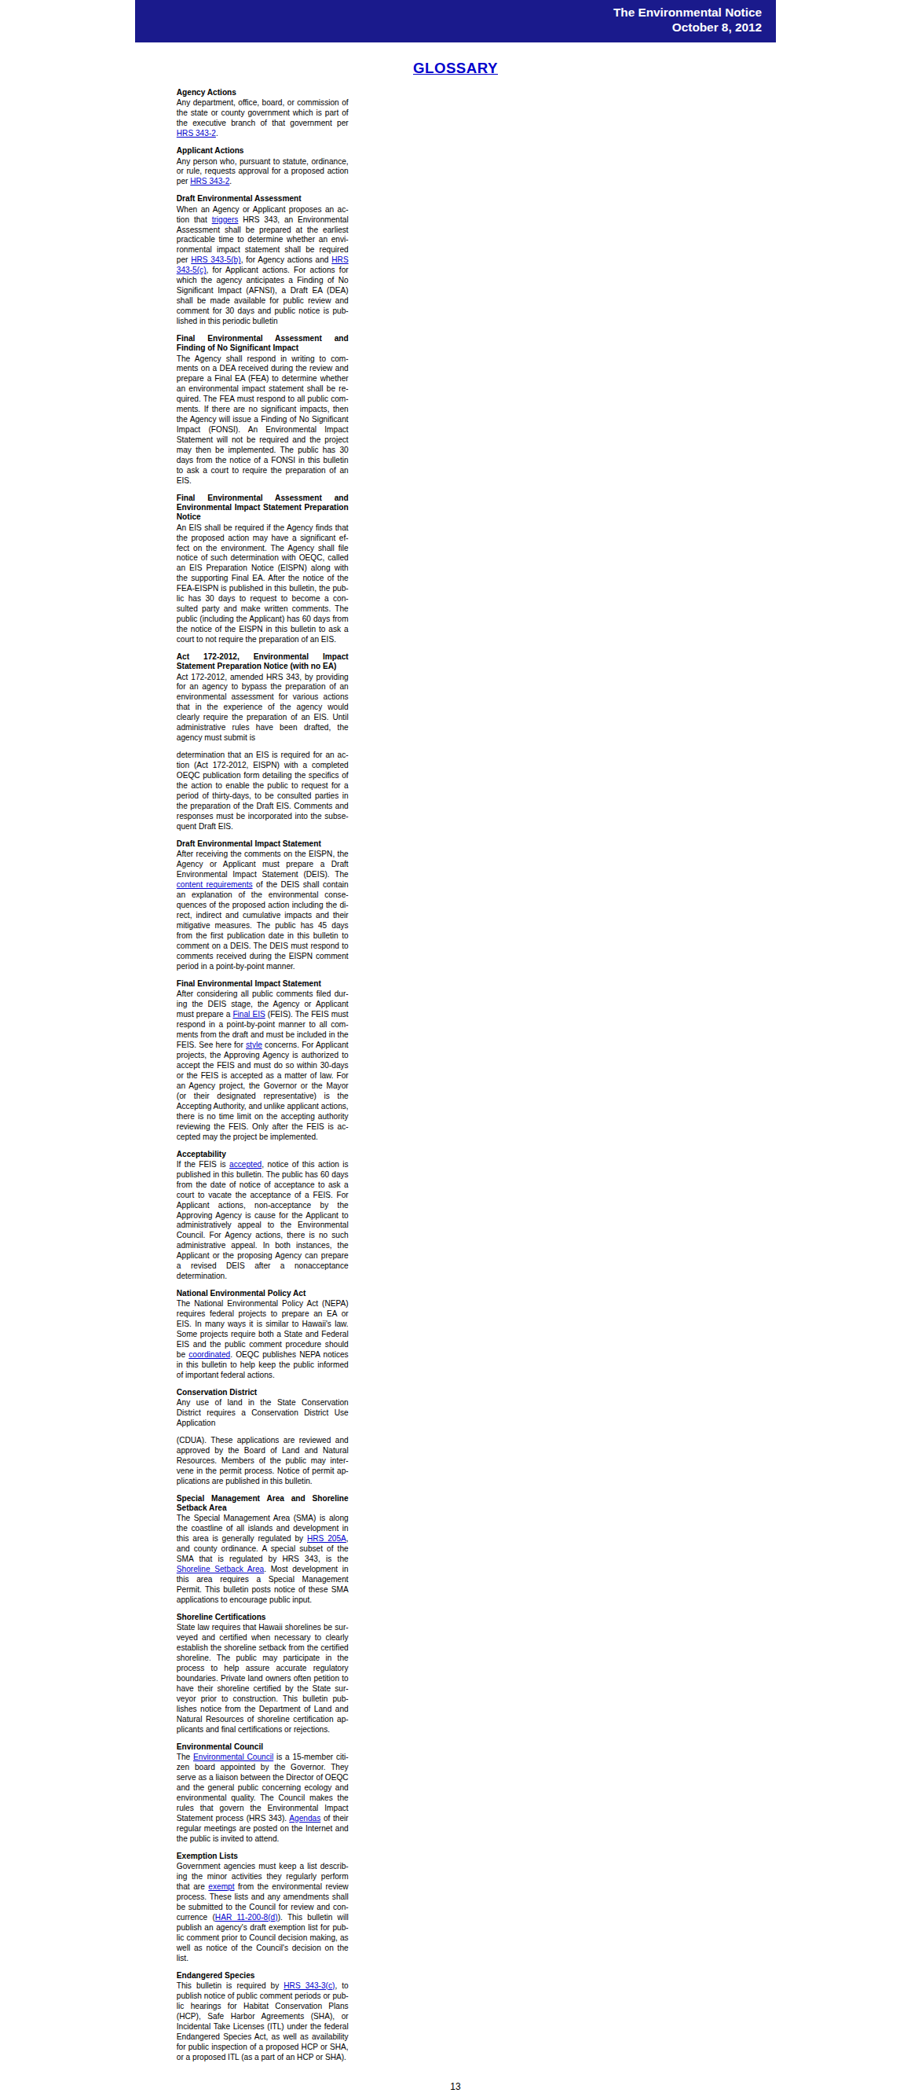The Environmental Notice October 8, 2012
GLOSSARY
Agency Actions
Any department, office, board, or commission of the state or county government which is part of the executive branch of that government per HRS 343-2.
Applicant Actions
Any person who, pursuant to statute, ordinance, or rule, requests approval for a proposed action per HRS 343-2.
Draft Environmental Assessment
When an Agency or Applicant proposes an action that triggers HRS 343, an Environmental Assessment shall be prepared at the earliest practicable time to determine whether an environmental impact statement shall be required per HRS 343-5(b), for Agency actions and HRS 343-5(c), for Applicant actions. For actions for which the agency anticipates a Finding of No Significant Impact (AFNSI), a Draft EA (DEA) shall be made available for public review and comment for 30 days and public notice is published in this periodic bulletin
Final Environmental Assessment and Finding of No Significant Impact
The Agency shall respond in writing to comments on a DEA received during the review and prepare a Final EA (FEA) to determine whether an environmental impact statement shall be required. The FEA must respond to all public comments. If there are no significant impacts, then the Agency will issue a Finding of No Significant Impact (FONSI). An Environmental Impact Statement will not be required and the project may then be implemented. The public has 30 days from the notice of a FONSI in this bulletin to ask a court to require the preparation of an EIS.
Final Environmental Assessment and Environmental Impact Statement Preparation Notice
An EIS shall be required if the Agency finds that the proposed action may have a significant effect on the environment. The Agency shall file notice of such determination with OEQC, called an EIS Preparation Notice (EISPN) along with the supporting Final EA. After the notice of the FEA-EISPN is published in this bulletin, the public has 30 days to request to become a consulted party and make written comments. The public (including the Applicant) has 60 days from the notice of the EISPN in this bulletin to ask a court to not require the preparation of an EIS.
Act 172-2012, Environmental Impact Statement Preparation Notice (with no EA)
Act 172-2012, amended HRS 343, by providing for an agency to bypass the preparation of an environmental assessment for various actions that in the experience of the agency would clearly require the preparation of an EIS. Until administrative rules have been drafted, the agency must submit is
determination that an EIS is required for an action (Act 172-2012, EISPN) with a completed OEQC publication form detailing the specifics of the action to enable the public to request for a period of thirty-days, to be consulted parties in the preparation of the Draft EIS. Comments and responses must be incorporated into the subsequent Draft EIS.
Draft Environmental Impact Statement
After receiving the comments on the EISPN, the Agency or Applicant must prepare a Draft Environmental Impact Statement (DEIS). The content requirements of the DEIS shall contain an explanation of the environmental consequences of the proposed action including the direct, indirect and cumulative impacts and their mitigative measures. The public has 45 days from the first publication date in this bulletin to comment on a DEIS. The DEIS must respond to comments received during the EISPN comment period in a point-by-point manner.
Final Environmental Impact Statement
After considering all public comments filed during the DEIS stage, the Agency or Applicant must prepare a Final EIS (FEIS). The FEIS must respond in a point-by-point manner to all comments from the draft and must be included in the FEIS. See here for style concerns. For Applicant projects, the Approving Agency is authorized to accept the FEIS and must do so within 30-days or the FEIS is accepted as a matter of law. For an Agency project, the Governor or the Mayor (or their designated representative) is the Accepting Authority, and unlike applicant actions, there is no time limit on the accepting authority reviewing the FEIS. Only after the FEIS is accepted may the project be implemented.
Acceptability
If the FEIS is accepted, notice of this action is published in this bulletin. The public has 60 days from the date of notice of acceptance to ask a court to vacate the acceptance of a FEIS. For Applicant actions, non-acceptance by the Approving Agency is cause for the Applicant to administratively appeal to the Environmental Council. For Agency actions, there is no such administrative appeal. In both instances, the Applicant or the proposing Agency can prepare a revised DEIS after a nonacceptance determination.
National Environmental Policy Act
The National Environmental Policy Act (NEPA) requires federal projects to prepare an EA or EIS. In many ways it is similar to Hawaii's law. Some projects require both a State and Federal EIS and the public comment procedure should be coordinated. OEQC publishes NEPA notices in this bulletin to help keep the public informed of important federal actions.
Conservation District
Any use of land in the State Conservation District requires a Conservation District Use Application
(CDUA). These applications are reviewed and approved by the Board of Land and Natural Resources. Members of the public may intervene in the permit process. Notice of permit applications are published in this bulletin.
Special Management Area and Shoreline Setback Area
The Special Management Area (SMA) is along the coastline of all islands and development in this area is generally regulated by HRS 205A, and county ordinance. A special subset of the SMA that is regulated by HRS 343, is the Shoreline Setback Area. Most development in this area requires a Special Management Permit. This bulletin posts notice of these SMA applications to encourage public input.
Shoreline Certifications
State law requires that Hawaii shorelines be surveyed and certified when necessary to clearly establish the shoreline setback from the certified shoreline. The public may participate in the process to help assure accurate regulatory boundaries. Private land owners often petition to have their shoreline certified by the State surveyor prior to construction. This bulletin publishes notice from the Department of Land and Natural Resources of shoreline certification applicants and final certifications or rejections.
Environmental Council
The Environmental Council is a 15-member citizen board appointed by the Governor. They serve as a liaison between the Director of OEQC and the general public concerning ecology and environmental quality. The Council makes the rules that govern the Environmental Impact Statement process (HRS 343). Agendas of their regular meetings are posted on the Internet and the public is invited to attend.
Exemption Lists
Government agencies must keep a list describing the minor activities they regularly perform that are exempt from the environmental review process. These lists and any amendments shall be submitted to the Council for review and concurrence (HAR 11-200-8(d)). This bulletin will publish an agency's draft exemption list for public comment prior to Council decision making, as well as notice of the Council's decision on the list.
Endangered Species
This bulletin is required by HRS 343-3(c), to publish notice of public comment periods or public hearings for Habitat Conservation Plans (HCP), Safe Harbor Agreements (SHA), or Incidental Take Licenses (ITL) under the federal Endangered Species Act, as well as availability for public inspection of a proposed HCP or SHA, or a proposed ITL (as a part of an HCP or SHA).
13